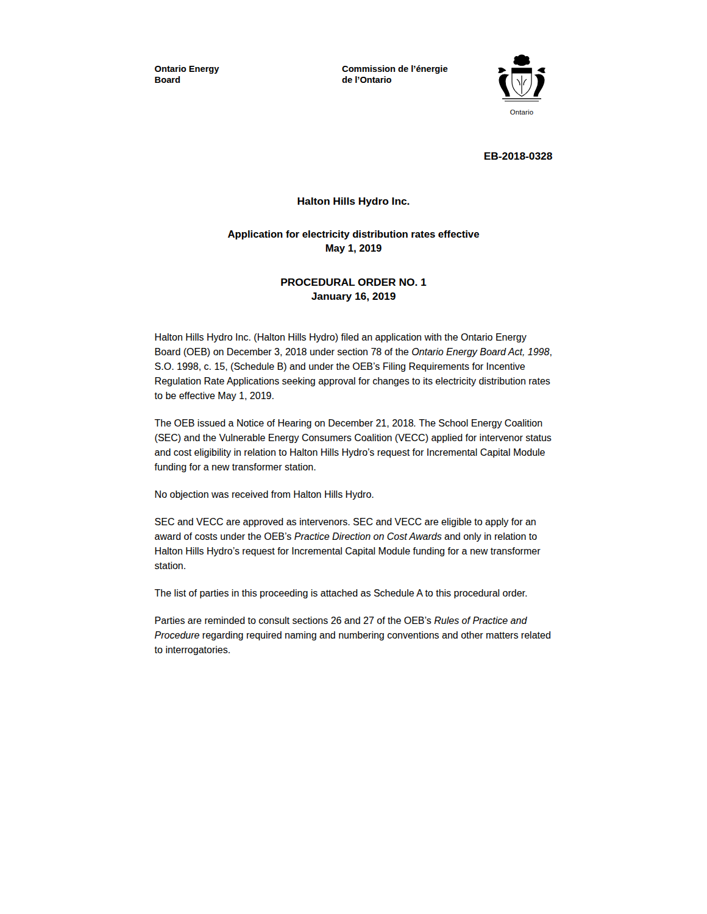Ontario Energy
Board
Commission de l’énergie
de l’Ontario
Ontario
EB-2018-0328
Halton Hills Hydro Inc.
Application for electricity distribution rates effective
May 1, 2019
PROCEDURAL ORDER NO. 1
January 16, 2019
Halton Hills Hydro Inc. (Halton Hills Hydro) filed an application with the Ontario Energy Board (OEB) on December 3, 2018 under section 78 of the Ontario Energy Board Act, 1998, S.O. 1998, c. 15, (Schedule B) and under the OEB’s Filing Requirements for Incentive Regulation Rate Applications seeking approval for changes to its electricity distribution rates to be effective May 1, 2019.
The OEB issued a Notice of Hearing on December 21, 2018. The School Energy Coalition (SEC) and the Vulnerable Energy Consumers Coalition (VECC) applied for intervenor status and cost eligibility in relation to Halton Hills Hydro’s request for Incremental Capital Module funding for a new transformer station.
No objection was received from Halton Hills Hydro.
SEC and VECC are approved as intervenors. SEC and VECC are eligible to apply for an award of costs under the OEB’s Practice Direction on Cost Awards and only in relation to Halton Hills Hydro’s request for Incremental Capital Module funding for a new transformer station.
The list of parties in this proceeding is attached as Schedule A to this procedural order.
Parties are reminded to consult sections 26 and 27 of the OEB’s Rules of Practice and Procedure regarding required naming and numbering conventions and other matters related to interrogatories.